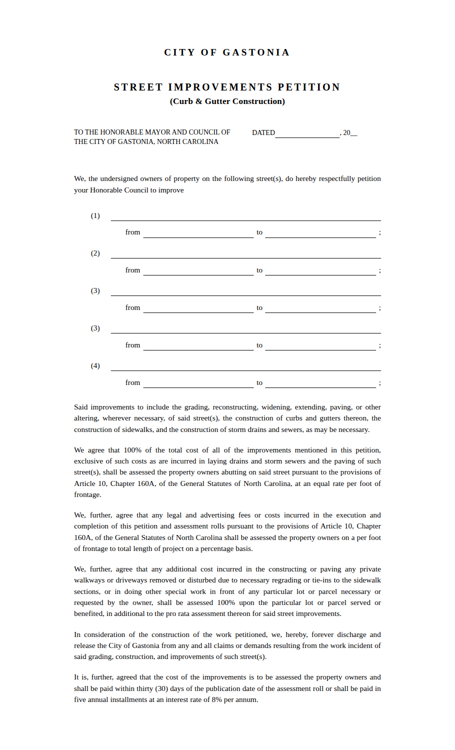CITY OF GASTONIA
STREET IMPROVEMENTS PETITION
(Curb & Gutter Construction)
| TO THE HONORABLE MAYOR AND COUNCIL OF THE CITY OF GASTONIA, NORTH CAROLINA | DATED , 20__ |
We, the undersigned owners of property on the following street(s), do hereby respectfully petition your Honorable Council to improve
(1)
from to ;
(2)
from to ;
(3)
from to ;
(3)
from to ;
(4)
from to ;
Said improvements to include the grading, reconstructing, widening, extending, paving, or other altering, wherever necessary, of said street(s), the construction of curbs and gutters thereon, the construction of sidewalks, and the construction of storm drains and sewers, as may be necessary.
We agree that 100% of the total cost of all of the improvements mentioned in this petition, exclusive of such costs as are incurred in laying drains and storm sewers and the paving of such street(s), shall be assessed the property owners abutting on said street pursuant to the provisions of Article 10, Chapter 160A, of the General Statutes of North Carolina, at an equal rate per foot of frontage.
We, further, agree that any legal and advertising fees or costs incurred in the execution and completion of this petition and assessment rolls pursuant to the provisions of Article 10, Chapter 160A, of the General Statutes of North Carolina shall be assessed the property owners on a per foot of frontage to total length of project on a percentage basis.
We, further, agree that any additional cost incurred in the constructing or paving any private walkways or driveways removed or disturbed due to necessary regrading or tie-ins to the sidewalk sections, or in doing other special work in front of any particular lot or parcel necessary or requested by the owner, shall be assessed 100% upon the particular lot or parcel served or benefited, in additional to the pro rata assessment thereon for said street improvements.
In consideration of the construction of the work petitioned, we, hereby, forever discharge and release the City of Gastonia from any and all claims or demands resulting from the work incident of said grading, construction, and improvements of such street(s).
It is, further, agreed that the cost of the improvements is to be assessed the property owners and shall be paid within thirty (30) days of the publication date of the assessment roll or shall be paid in five annual installments at an interest rate of 8% per annum.